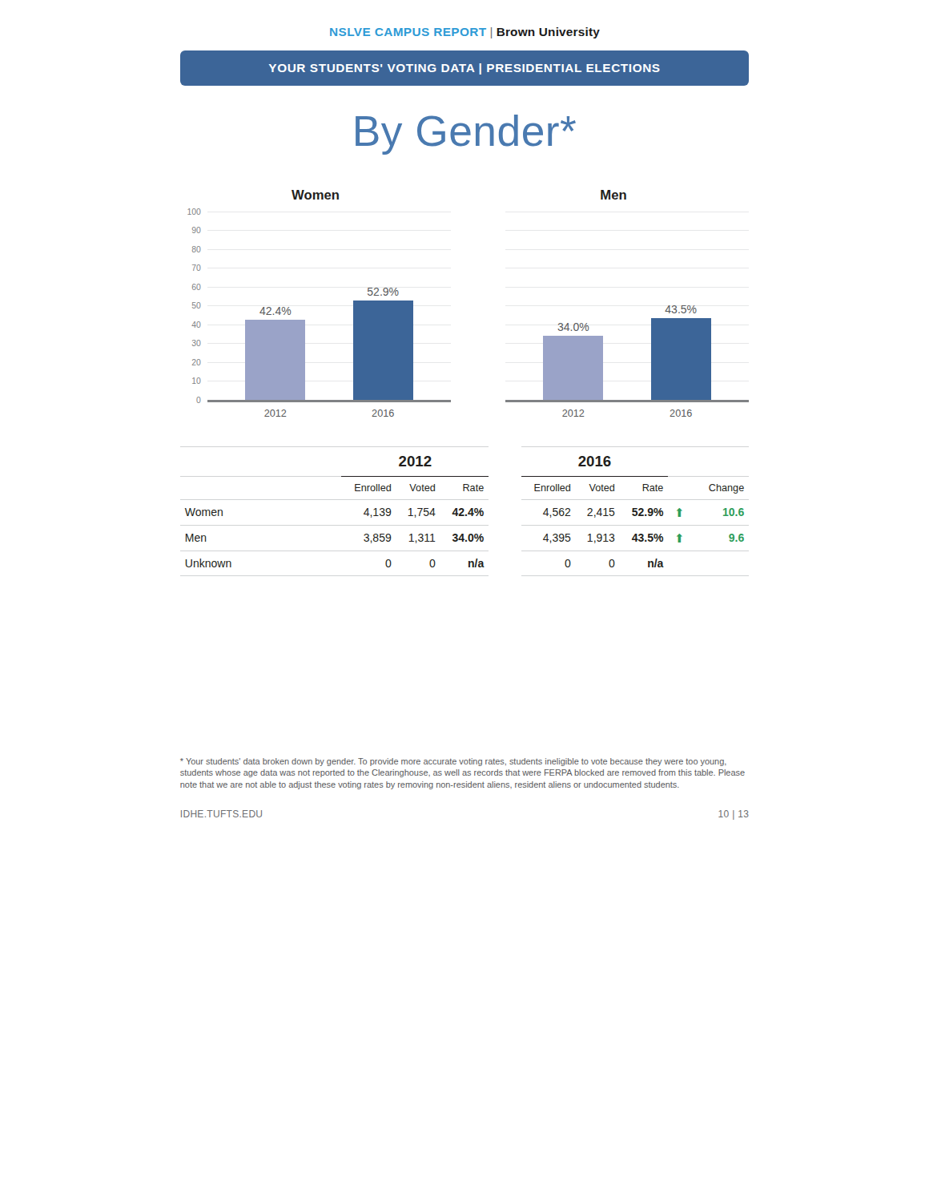NSLVE CAMPUS REPORT|Brown University
YOUR STUDENTS' VOTING DATA | PRESIDENTIAL ELECTIONS
By Gender*
Women
100 90 80 70 60 50 40 30 20 10 0
42.4%
52.9%
20122016
Men
34.0%
43.5%
20122016
| | 2012 | | 2016 | | |
| | Enrolled | Voted | Rate | | Enrolled | Voted | Rate | | Change |
| Women | 4,139 | 1,754 | 42.4% | | 4,562 | 2,415 | 52.9% | ⬆ | 10.6 |
| Men | 3,859 | 1,311 | 34.0% | | 4,395 | 1,913 | 43.5% | ⬆ | 9.6 |
| Unknown | 0 | 0 | n/a | | 0 | 0 | n/a | | |
* Your students' data broken down by gender. To provide more accurate voting rates, students ineligible to vote because they were too young, students whose age data was not reported to the Clearinghouse, as well as records that were FERPA blocked are removed from this table. Please note that we are not able to adjust these voting rates by removing non-resident aliens, resident aliens or undocumented students.
IDHE.TUFTS.EDU 10 | 13